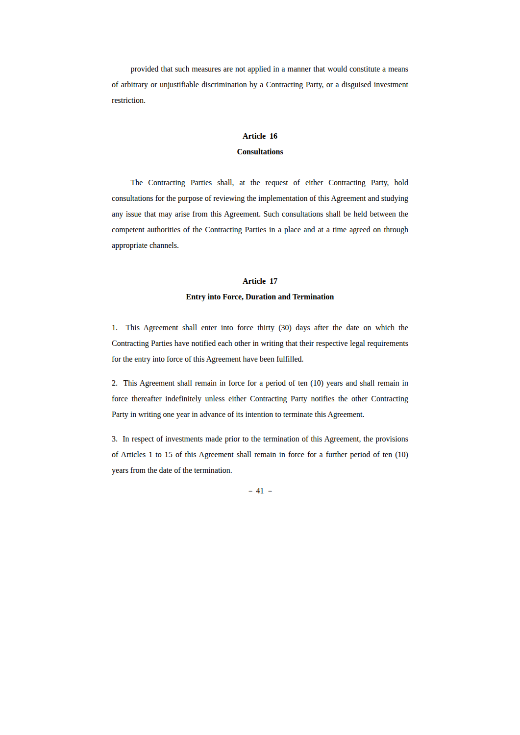provided that such measures are not applied in a manner that would constitute a means of arbitrary or unjustifiable discrimination by a Contracting Party, or a disguised investment restriction.
Article 16
Consultations
The Contracting Parties shall, at the request of either Contracting Party, hold consultations for the purpose of reviewing the implementation of this Agreement and studying any issue that may arise from this Agreement. Such consultations shall be held between the competent authorities of the Contracting Parties in a place and at a time agreed on through appropriate channels.
Article 17
Entry into Force, Duration and Termination
1. This Agreement shall enter into force thirty (30) days after the date on which the Contracting Parties have notified each other in writing that their respective legal requirements for the entry into force of this Agreement have been fulfilled.
2. This Agreement shall remain in force for a period of ten (10) years and shall remain in force thereafter indefinitely unless either Contracting Party notifies the other Contracting Party in writing one year in advance of its intention to terminate this Agreement.
3. In respect of investments made prior to the termination of this Agreement, the provisions of Articles 1 to 15 of this Agreement shall remain in force for a further period of ten (10) years from the date of the termination.
－ 41 －